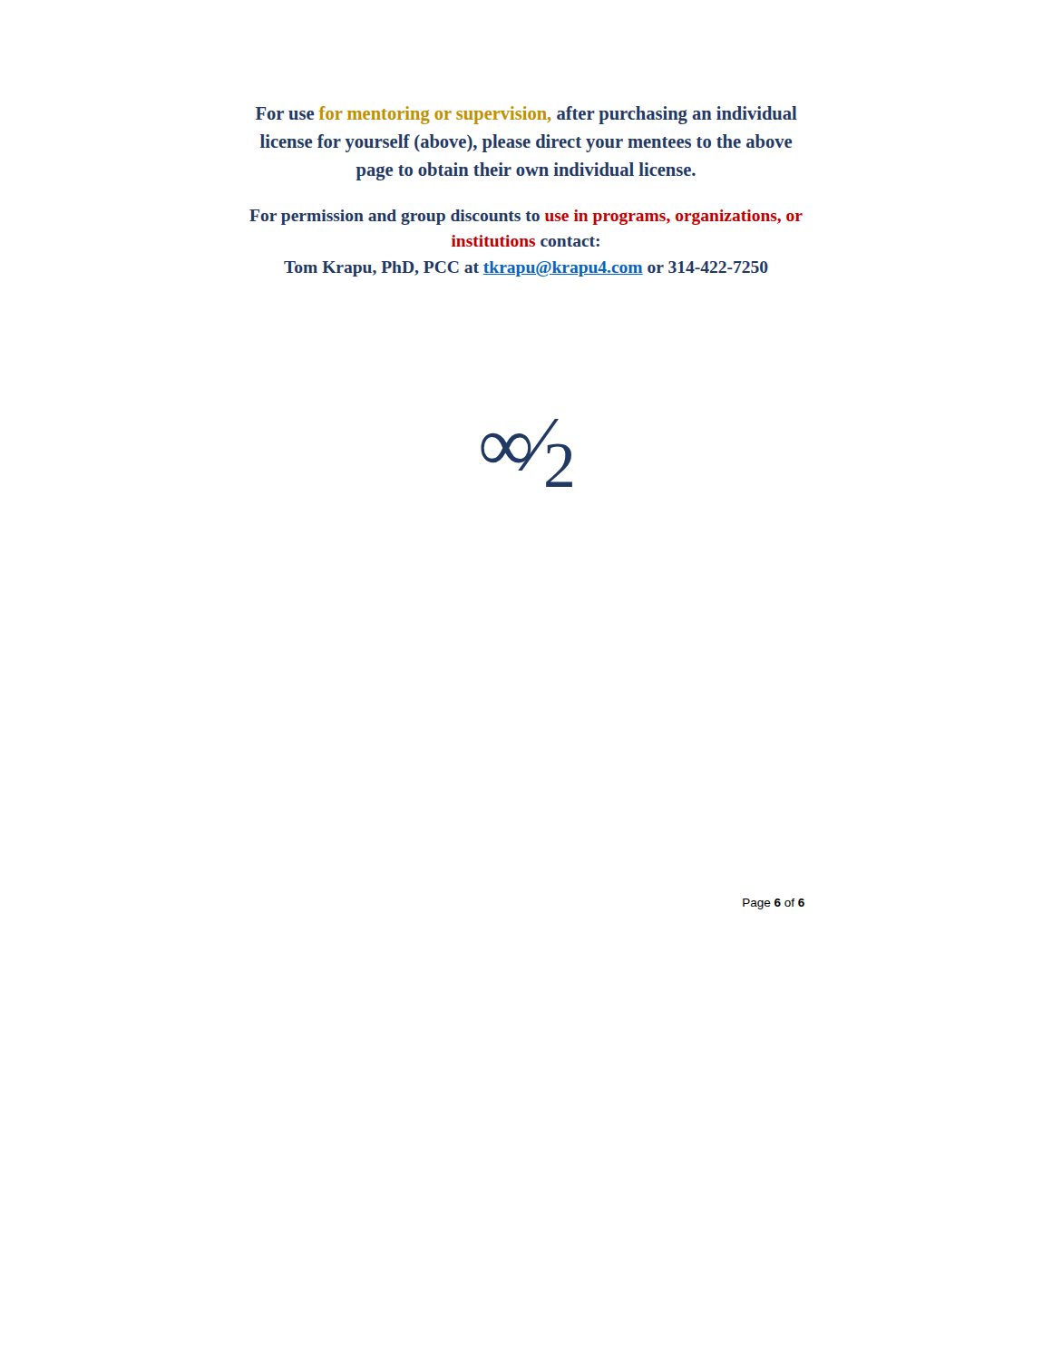For use for mentoring or supervision, after purchasing an individual license for yourself (above), please direct your mentees to the above page to obtain their own individual license.
For permission and group discounts to use in programs, organizations, or institutions contact:
Tom Krapu, PhD, PCC at tkrapu@krapu4.com or 314-422-7250
∞⁄2
Page 6 of 6